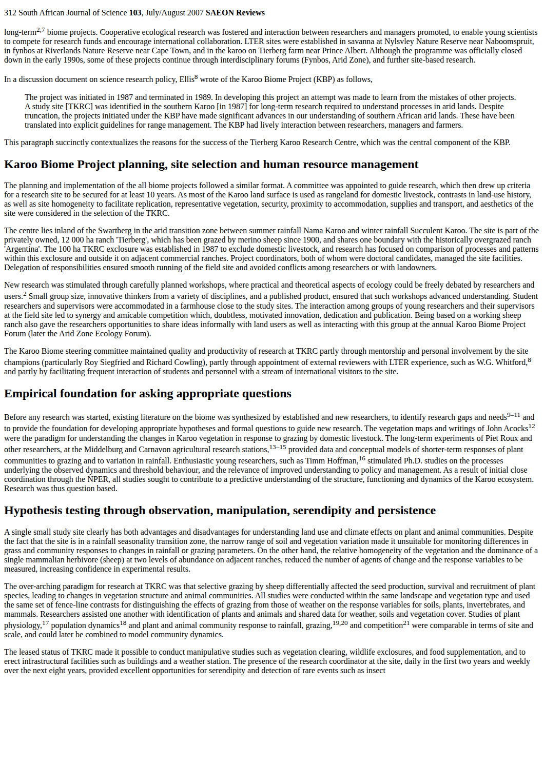312 South African Journal of Science 103, July/August 2007 SAEON Reviews
long-term2,7 biome projects. Cooperative ecological research was fostered and interaction between researchers and managers promoted, to enable young scientists to compete for research funds and encourage international collaboration. LTER sites were established in savanna at Nylsvley Nature Reserve near Naboomspruit, in fynbos at Riverlands Nature Reserve near Cape Town, and in the karoo on Tierberg farm near Prince Albert. Although the programme was officially closed down in the early 1990s, some of these projects continue through interdisciplinary forums (Fynbos, Arid Zone), and further site-based research.
In a discussion document on science research policy, Ellis8 wrote of the Karoo Biome Project (KBP) as follows,
The project was initiated in 1987 and terminated in 1989. In developing this project an attempt was made to learn from the mistakes of other projects. A study site [TKRC] was identified in the southern Karoo [in 1987] for long-term research required to understand processes in arid lands. Despite truncation, the projects initiated under the KBP have made significant advances in our understanding of southern African arid lands. These have been translated into explicit guidelines for range management. The KBP had lively interaction between researchers, managers and farmers.
This paragraph succinctly contextualizes the reasons for the success of the Tierberg Karoo Research Centre, which was the central component of the KBP.
Karoo Biome Project planning, site selection and human resource management
The planning and implementation of the all biome projects followed a similar format. A committee was appointed to guide research, which then drew up criteria for a research site to be secured for at least 10 years. As most of the Karoo land surface is used as rangeland for domestic livestock, contrasts in land-use history, as well as site homogeneity to facilitate replication, representative vegetation, security, proximity to accommodation, supplies and transport, and aesthetics of the site were considered in the selection of the TKRC.
The centre lies inland of the Swartberg in the arid transition zone between summer rainfall Nama Karoo and winter rainfall Succulent Karoo. The site is part of the privately owned, 12 000 ha ranch 'Tierberg', which has been grazed by merino sheep since 1900, and shares one boundary with the historically overgrazed ranch 'Argentina'. The 100 ha TKRC exclosure was established in 1987 to exclude domestic livestock, and research has focused on comparison of processes and patterns within this exclosure and outside it on adjacent commercial ranches. Project coordinators, both of whom were doctoral candidates, managed the site facilities. Delegation of responsibilities ensured smooth running of the field site and avoided conflicts among researchers or with landowners.
New research was stimulated through carefully planned workshops, where practical and theoretical aspects of ecology could be freely debated by researchers and users.2 Small group size, innovative thinkers from a variety of disciplines, and a published product, ensured that such workshops advanced understanding. Student researchers and supervisors were accommodated in a farmhouse close to the study sites. The interaction among groups of young researchers and their supervisors at the field site led to synergy and amicable competition which, doubtless, motivated innovation, dedication and publication. Being based on a working sheep ranch also gave the researchers opportunities to share ideas informally with land users as well as interacting with this group at the annual Karoo Biome Project Forum (later the Arid Zone Ecology Forum).
The Karoo Biome steering committee maintained quality and productivity of research at TKRC partly through mentorship and personal involvement by the site champions (particularly Roy Siegfried and Richard Cowling), partly through appointment of external reviewers with LTER experience, such as W.G. Whitford,8 and partly by facilitating frequent interaction of students and personnel with a stream of international visitors to the site.
Empirical foundation for asking appropriate questions
Before any research was started, existing literature on the biome was synthesized by established and new researchers, to identify research gaps and needs9–11 and to provide the foundation for developing appropriate hypotheses and formal questions to guide new research. The vegetation maps and writings of John Acocks12 were the paradigm for understanding the changes in Karoo vegetation in response to grazing by domestic livestock. The long-term experiments of Piet Roux and other researchers, at the Middelburg and Carnavon agricultural research stations,13–15 provided data and conceptual models of shorter-term responses of plant communities to grazing and to variation in rainfall. Enthusiastic young researchers, such as Timm Hoffman,16 stimulated Ph.D. studies on the processes underlying the observed dynamics and threshold behaviour, and the relevance of improved understanding to policy and management. As a result of initial close coordination through the NPER, all studies sought to contribute to a predictive understanding of the structure, functioning and dynamics of the Karoo ecosystem. Research was thus question based.
Hypothesis testing through observation, manipulation, serendipity and persistence
A single small study site clearly has both advantages and disadvantages for understanding land use and climate effects on plant and animal communities. Despite the fact that the site is in a rainfall seasonality transition zone, the narrow range of soil and vegetation variation made it unsuitable for monitoring differences in grass and community responses to changes in rainfall or grazing parameters. On the other hand, the relative homogeneity of the vegetation and the dominance of a single mammalian herbivore (sheep) at two levels of abundance on adjacent ranches, reduced the number of agents of change and the response variables to be measured, increasing confidence in experimental results.
The over-arching paradigm for research at TKRC was that selective grazing by sheep differentially affected the seed production, survival and recruitment of plant species, leading to changes in vegetation structure and animal communities. All studies were conducted within the same landscape and vegetation type and used the same set of fence-line contrasts for distinguishing the effects of grazing from those of weather on the response variables for soils, plants, invertebrates, and mammals. Researchers assisted one another with identification of plants and animals and shared data for weather, soils and vegetation cover. Studies of plant physiology,17 population dynamics18 and plant and animal community response to rainfall, grazing,19,20 and competition21 were comparable in terms of site and scale, and could later be combined to model community dynamics.
The leased status of TKRC made it possible to conduct manipulative studies such as vegetation clearing, wildlife exclosures, and food supplementation, and to erect infrastructural facilities such as buildings and a weather station. The presence of the research coordinator at the site, daily in the first two years and weekly over the next eight years, provided excellent opportunities for serendipity and detection of rare events such as insect